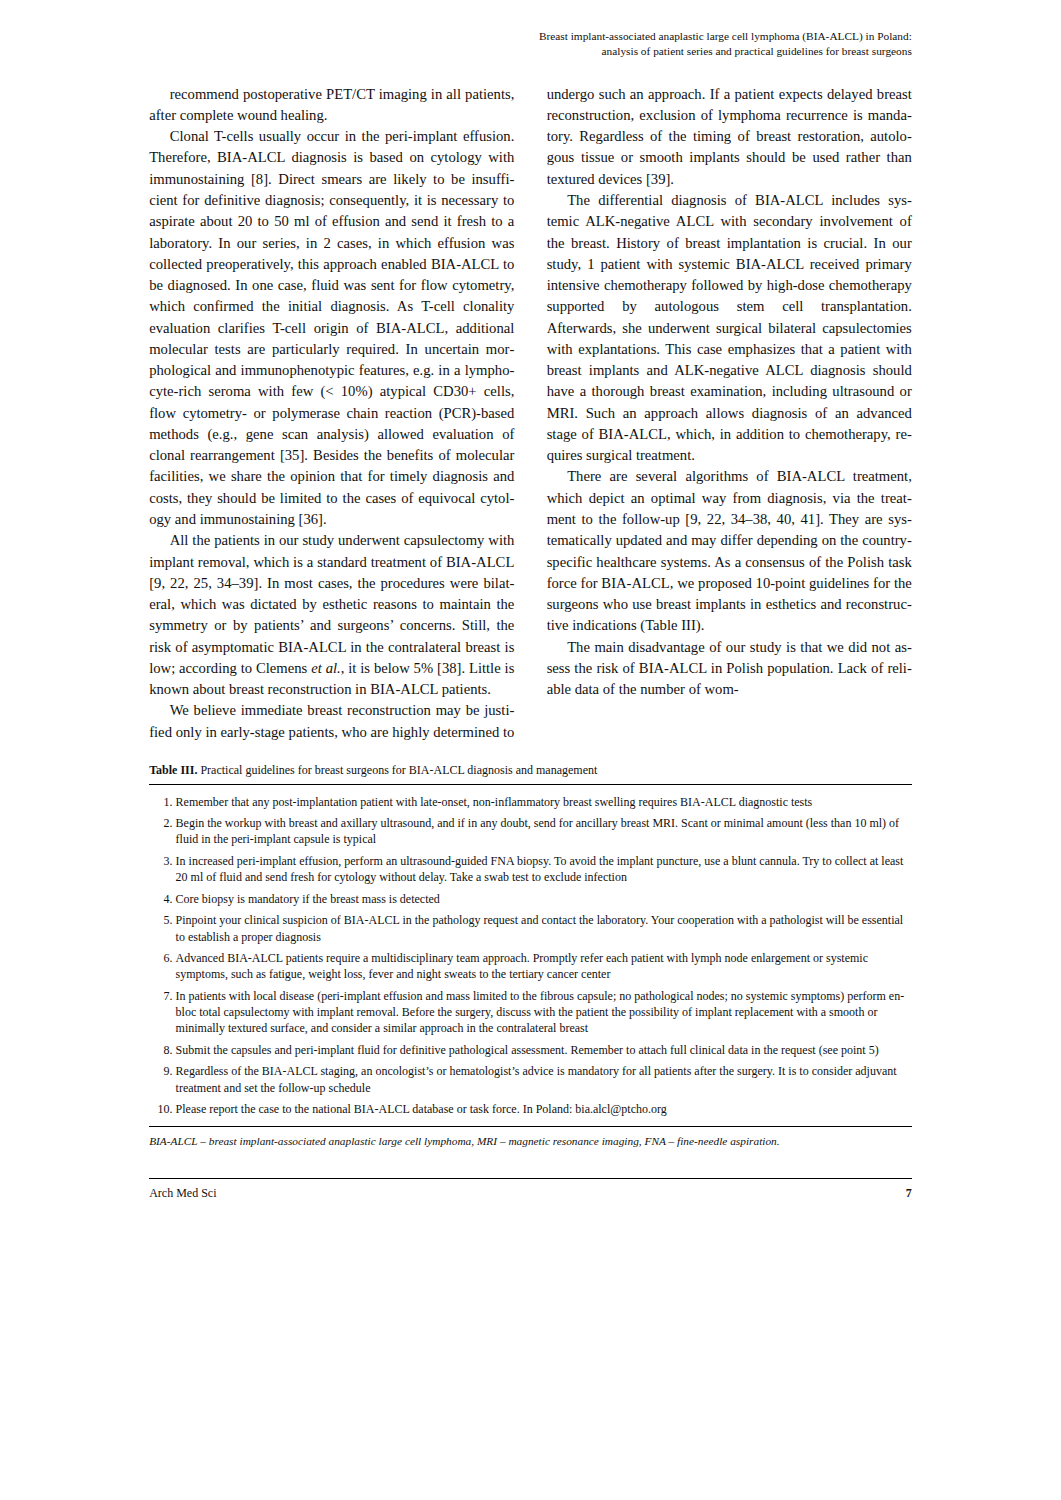Breast implant-associated anaplastic large cell lymphoma (BIA-ALCL) in Poland:
analysis of patient series and practical guidelines for breast surgeons
recommend postoperative PET/CT imaging in all patients, after complete wound healing.
Clonal T-cells usually occur in the peri-implant effusion. Therefore, BIA-ALCL diagnosis is based on cytology with immunostaining [8]. Direct smears are likely to be insufficient for definitive diagnosis; consequently, it is necessary to aspirate about 20 to 50 ml of effusion and send it fresh to a laboratory. In our series, in 2 cases, in which effusion was collected preoperatively, this approach enabled BIA-ALCL to be diagnosed. In one case, fluid was sent for flow cytometry, which confirmed the initial diagnosis. As T-cell clonality evaluation clarifies T-cell origin of BIA-ALCL, additional molecular tests are particularly required. In uncertain morphological and immunophenotypic features, e.g. in a lymphocyte-rich seroma with few (< 10%) atypical CD30+ cells, flow cytometry- or polymerase chain reaction (PCR)-based methods (e.g., gene scan analysis) allowed evaluation of clonal rearrangement [35]. Besides the benefits of molecular facilities, we share the opinion that for timely diagnosis and costs, they should be limited to the cases of equivocal cytology and immunostaining [36].
All the patients in our study underwent capsulectomy with implant removal, which is a standard treatment of BIA-ALCL [9, 22, 25, 34–39]. In most cases, the procedures were bilateral, which was dictated by esthetic reasons to maintain the symmetry or by patients’ and surgeons’ concerns. Still, the risk of asymptomatic BIA-ALCL in the contralateral breast is low; according to Clemens et al., it is below 5% [38]. Little is known about breast reconstruction in BIA-ALCL patients.
We believe immediate breast reconstruction may be justified only in early-stage patients, who are highly determined to undergo such an approach. If a patient expects delayed breast reconstruction, exclusion of lymphoma recurrence is mandatory. Regardless of the timing of breast restoration, autologous tissue or smooth implants should be used rather than textured devices [39].
The differential diagnosis of BIA-ALCL includes systemic ALK-negative ALCL with secondary involvement of the breast. History of breast implantation is crucial. In our study, 1 patient with systemic BIA-ALCL received primary intensive chemotherapy followed by high-dose chemotherapy supported by autologous stem cell transplantation. Afterwards, she underwent surgical bilateral capsulectomies with explantations. This case emphasizes that a patient with breast implants and ALK-negative ALCL diagnosis should have a thorough breast examination, including ultrasound or MRI. Such an approach allows diagnosis of an advanced stage of BIA-ALCL, which, in addition to chemotherapy, requires surgical treatment.
There are several algorithms of BIA-ALCL treatment, which depict an optimal way from diagnosis, via the treatment to the follow-up [9, 22, 34–38, 40, 41]. They are systematically updated and may differ depending on the country-specific healthcare systems. As a consensus of the Polish task force for BIA-ALCL, we proposed 10-point guidelines for the surgeons who use breast implants in esthetics and reconstructive indications (Table III).
The main disadvantage of our study is that we did not assess the risk of BIA-ALCL in Polish population. Lack of reliable data of the number of wom-
Table III. Practical guidelines for breast surgeons for BIA-ALCL diagnosis and management
| Remember that any post-implantation patient with late-onset, non-inflammatory breast swelling requires BIA-ALCL diagnostic tests Begin the workup with breast and axillary ultrasound, and if in any doubt, send for ancillary breast MRI. Scant or minimal amount (less than 10 ml) of fluid in the peri-implant capsule is typical In increased peri-implant effusion, perform an ultrasound-guided FNA biopsy. To avoid the implant puncture, use a blunt cannula. Try to collect at least 20 ml of fluid and send fresh for cytology without delay. Take a swab test to exclude infection Core biopsy is mandatory if the breast mass is detected Pinpoint your clinical suspicion of BIA-ALCL in the pathology request and contact the laboratory. Your cooperation with a pathologist will be essential to establish a proper diagnosis Advanced BIA-ALCL patients require a multidisciplinary team approach. Promptly refer each patient with lymph node enlargement or systemic symptoms, such as fatigue, weight loss, fever and night sweats to the tertiary cancer center In patients with local disease (peri-implant effusion and mass limited to the fibrous capsule; no pathological nodes; no systemic symptoms) perform en-bloc total capsulectomy with implant removal. Before the surgery, discuss with the patient the possibility of implant replacement with a smooth or minimally textured surface, and consider a similar approach in the contralateral breast Submit the capsules and peri-implant fluid for definitive pathological assessment. Remember to attach full clinical data in the request (see point 5) Regardless of the BIA-ALCL staging, an oncologist’s or hematologist’s advice is mandatory for all patients after the surgery. It is to consider adjuvant treatment and set the follow-up schedule Please report the case to the national BIA-ALCL database or task force. In Poland: bia.alcl@ptcho.org |
BIA-ALCL – breast implant-associated anaplastic large cell lymphoma, MRI – magnetic resonance imaging, FNA – fine-needle aspiration.
Arch Med Sci 7